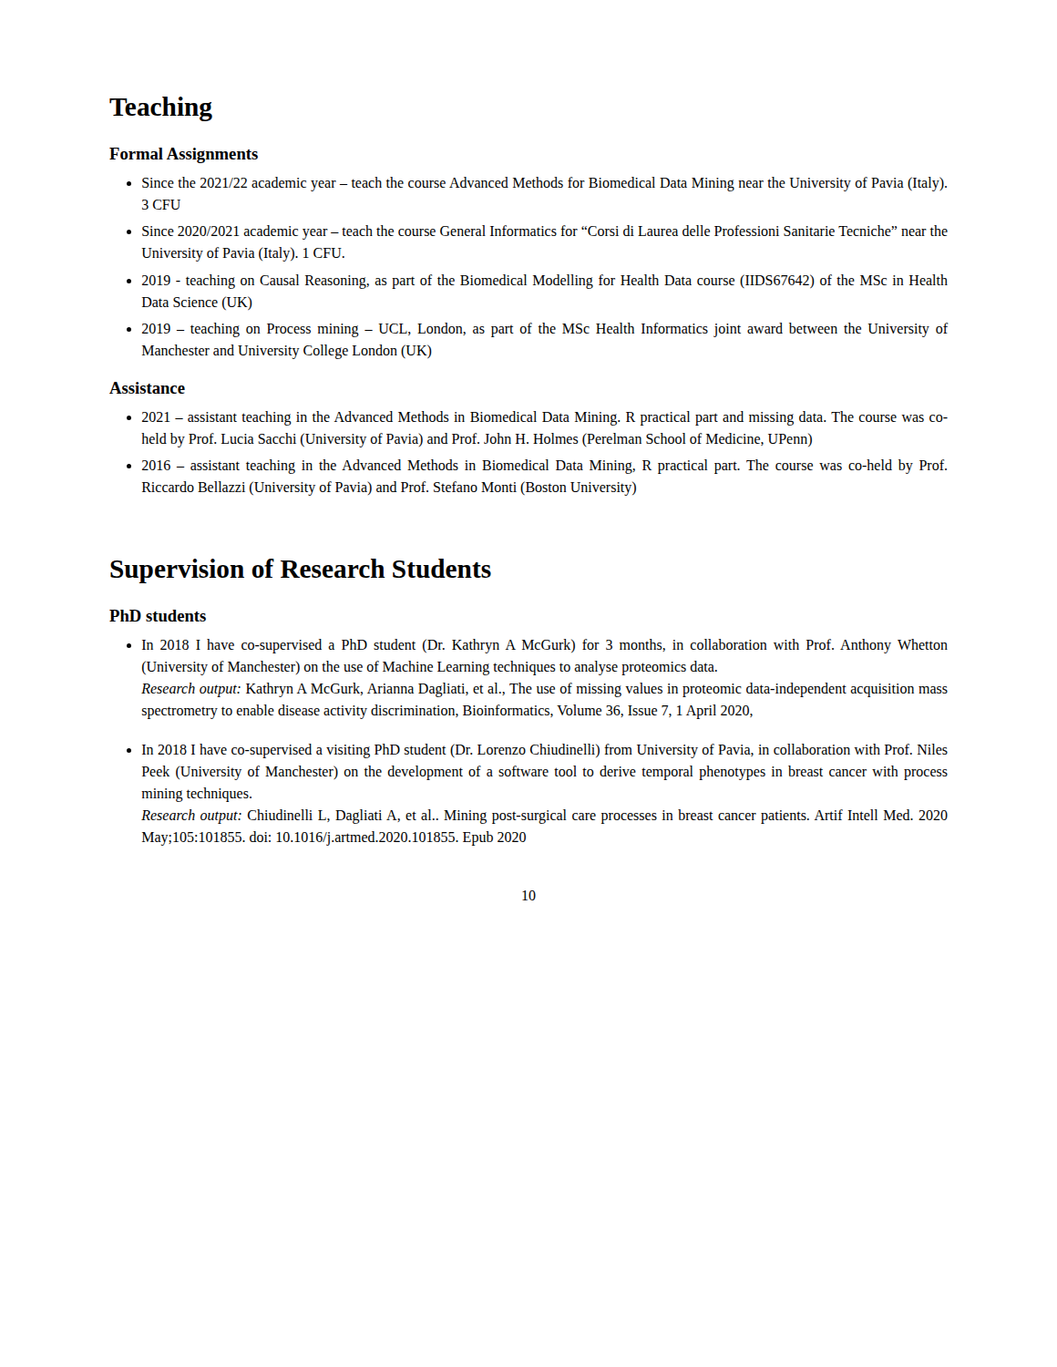Teaching
Formal Assignments
Since the 2021/22 academic year – teach the course Advanced Methods for Biomedical Data Mining near the University of Pavia (Italy). 3 CFU
Since 2020/2021 academic year – teach the course General Informatics for “Corsi di Laurea delle Professioni Sanitarie Tecniche” near the University of Pavia (Italy). 1 CFU.
2019 - teaching on Causal Reasoning, as part of the Biomedical Modelling for Health Data course (IIDS67642) of the MSc in Health Data Science (UK)
2019 – teaching on Process mining – UCL, London, as part of the MSc Health Informatics joint award between the University of Manchester and University College London (UK)
Assistance
2021 – assistant teaching in the Advanced Methods in Biomedical Data Mining. R practical part and missing data. The course was co-held by Prof. Lucia Sacchi (University of Pavia) and Prof. John H. Holmes (Perelman School of Medicine, UPenn)
2016 – assistant teaching in the Advanced Methods in Biomedical Data Mining, R practical part. The course was co-held by Prof. Riccardo Bellazzi (University of Pavia) and Prof. Stefano Monti (Boston University)
Supervision of Research Students
PhD students
In 2018 I have co-supervised a PhD student (Dr. Kathryn A McGurk) for 3 months, in collaboration with Prof. Anthony Whetton (University of Manchester) on the use of Machine Learning techniques to analyse proteomics data.
Research output: Kathryn A McGurk, Arianna Dagliati, et al., The use of missing values in proteomic data-independent acquisition mass spectrometry to enable disease activity discrimination, Bioinformatics, Volume 36, Issue 7, 1 April 2020,
In 2018 I have co-supervised a visiting PhD student (Dr. Lorenzo Chiudinelli) from University of Pavia, in collaboration with Prof. Niles Peek (University of Manchester) on the development of a software tool to derive temporal phenotypes in breast cancer with process mining techniques.
Research output: Chiudinelli L, Dagliati A, et al.. Mining post-surgical care processes in breast cancer patients. Artif Intell Med. 2020 May;105:101855. doi: 10.1016/j.artmed.2020.101855. Epub 2020
10